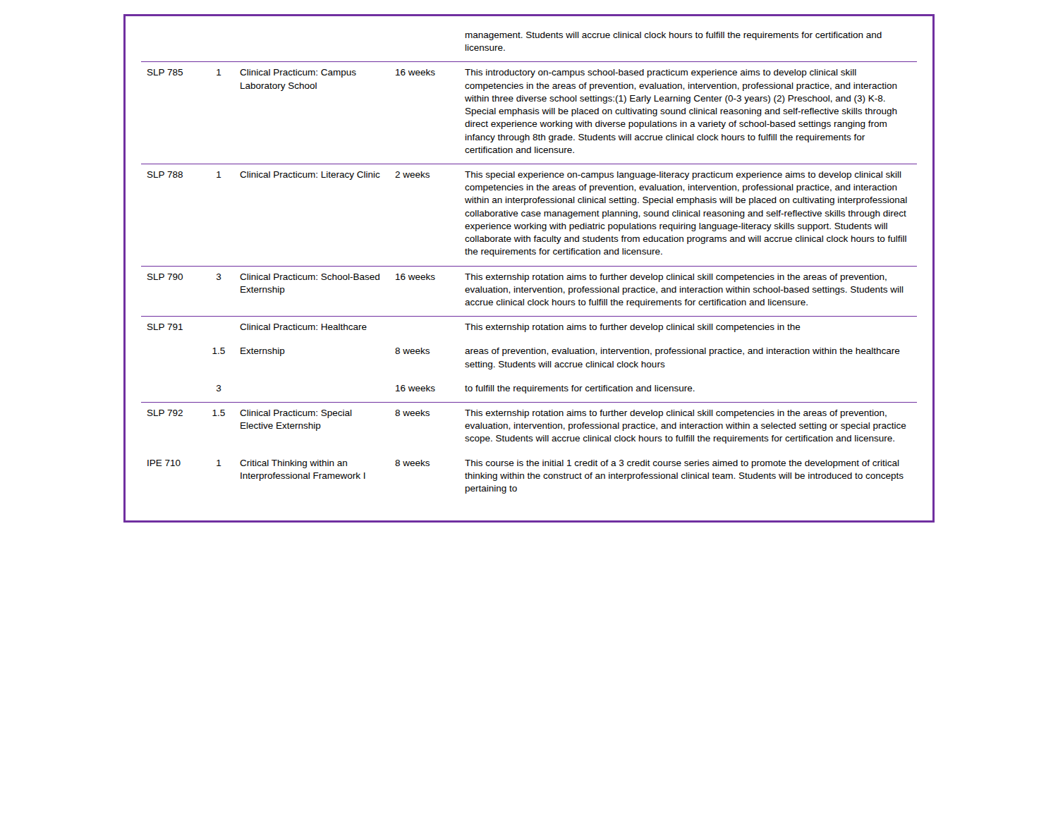| | | | | management. Students will accrue clinical clock hours to fulfill the requirements for certification and licensure. |
| SLP 785 | 1 | Clinical Practicum: Campus Laboratory School | 16 weeks | This introductory on-campus school-based practicum experience aims to develop clinical skill competencies in the areas of prevention, evaluation, intervention, professional practice, and interaction within three diverse school settings:(1) Early Learning Center (0-3 years) (2) Preschool, and (3) K-8. Special emphasis will be placed on cultivating sound clinical reasoning and self-reflective skills through direct experience working with diverse populations in a variety of school-based settings ranging from infancy through 8th grade. Students will accrue clinical clock hours to fulfill the requirements for certification and licensure. |
| SLP 788 | 1 | Clinical Practicum: Literacy Clinic | 2 weeks | This special experience on-campus language-literacy practicum experience aims to develop clinical skill competencies in the areas of prevention, evaluation, intervention, professional practice, and interaction within an interprofessional clinical setting. Special emphasis will be placed on cultivating interprofessional collaborative case management planning, sound clinical reasoning and self-reflective skills through direct experience working with pediatric populations requiring language-literacy skills support. Students will collaborate with faculty and students from education programs and will accrue clinical clock hours to fulfill the requirements for certification and licensure. |
| SLP 790 | 3 | Clinical Practicum: School-Based Externship | 16 weeks | This externship rotation aims to further develop clinical skill competencies in the areas of prevention, evaluation, intervention, professional practice, and interaction within school-based settings. Students will accrue clinical clock hours to fulfill the requirements for certification and licensure. |
| SLP 791 | | Clinical Practicum: Healthcare | | This externship rotation aims to further develop clinical skill competencies in the |
| | 1.5 | Externship | 8 weeks | areas of prevention, evaluation, intervention, professional practice, and interaction within the healthcare setting. Students will accrue clinical clock hours |
| | 3 | | 16 weeks | to fulfill the requirements for certification and licensure. |
| SLP 792 | 1.5 | Clinical Practicum: Special Elective Externship | 8 weeks | This externship rotation aims to further develop clinical skill competencies in the areas of prevention, evaluation, intervention, professional practice, and interaction within a selected setting or special practice scope. Students will accrue clinical clock hours to fulfill the requirements for certification and licensure. |
| IPE 710 | 1 | Critical Thinking within an Interprofessional Framework I | 8 weeks | This course is the initial 1 credit of a 3 credit course series aimed to promote the development of critical thinking within the construct of an interprofessional clinical team. Students will be introduced to concepts pertaining to |